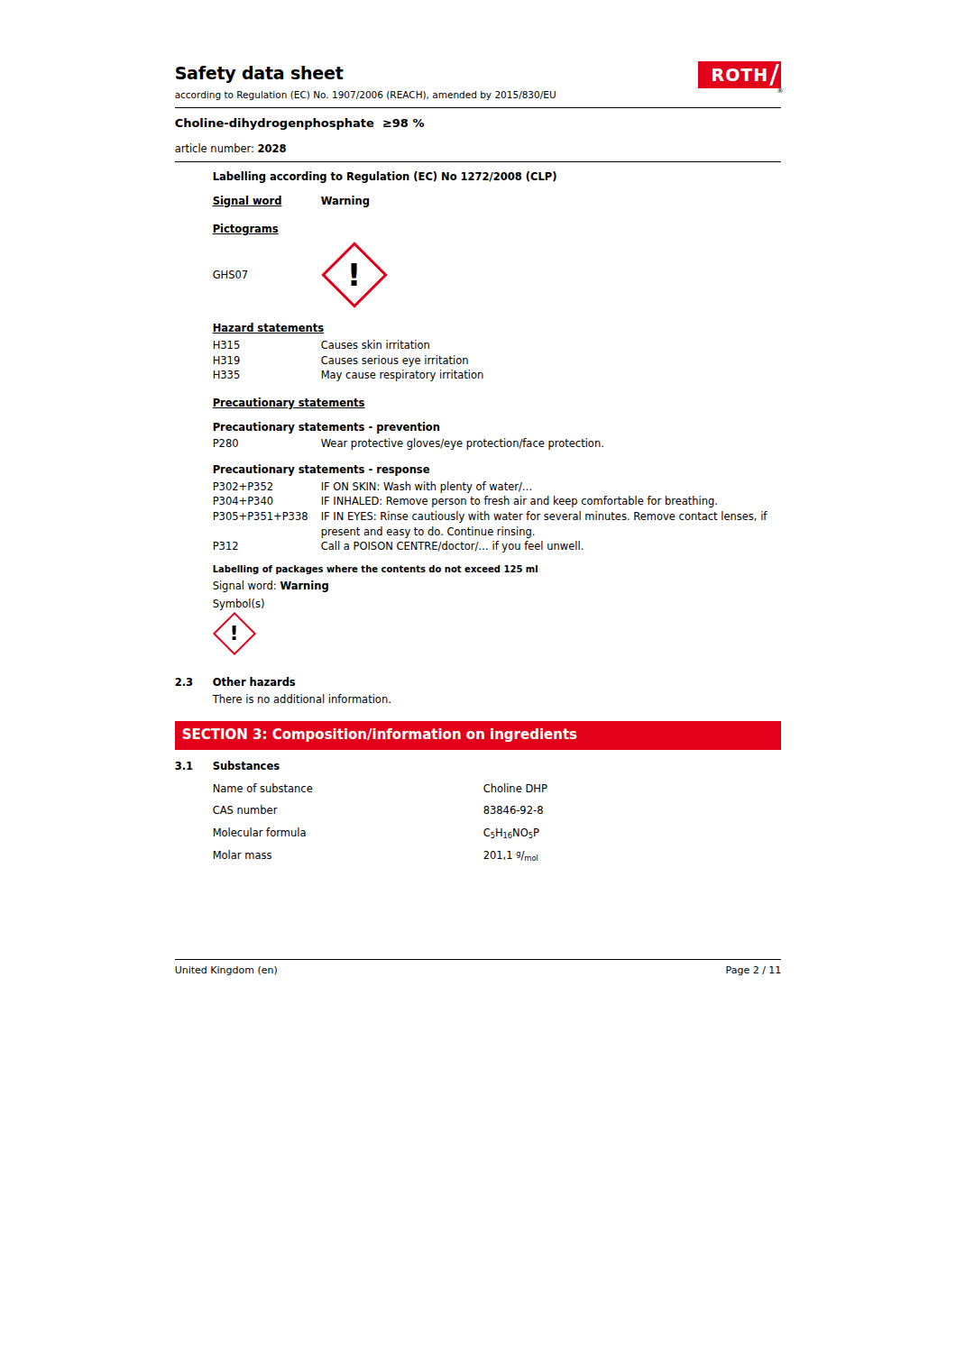Safety data sheet
according to Regulation (EC) No. 1907/2006 (REACH), amended by 2015/830/EU
ROTH
®
Choline-dihydrogenphosphate ≥98 %
article number: 2028
Labelling according to Regulation (EC) No 1272/2008 (CLP)
Signal word
Warning
Pictograms
GHS07
!
Hazard statements
H315
Causes skin irritation
H319
Causes serious eye irritation
H335
May cause respiratory irritation
Precautionary statements
Precautionary statements - prevention
P280
Wear protective gloves/eye protection/face protection.
Precautionary statements - response
P302+P352
IF ON SKIN: Wash with plenty of water/…
P304+P340
IF INHALED: Remove person to fresh air and keep comfortable for breathing.
P305+P351+P338
IF IN EYES: Rinse cautiously with water for several minutes. Remove contact lenses, if present and easy to do. Continue rinsing.
P312
Call a POISON CENTRE/doctor/… if you feel unwell.
Labelling of packages where the contents do not exceed 125 ml
Signal word: Warning
Symbol(s)
!
2.3
Other hazards
There is no additional information.
SECTION 3: Composition/information on ingredients
3.1
Substances
Name of substance
Choline DHP
CAS number
83846-92-8
Molecular formula
C5H16NO5P
Molar mass
201,1 g/mol
United Kingdom (en)
Page 2 / 11